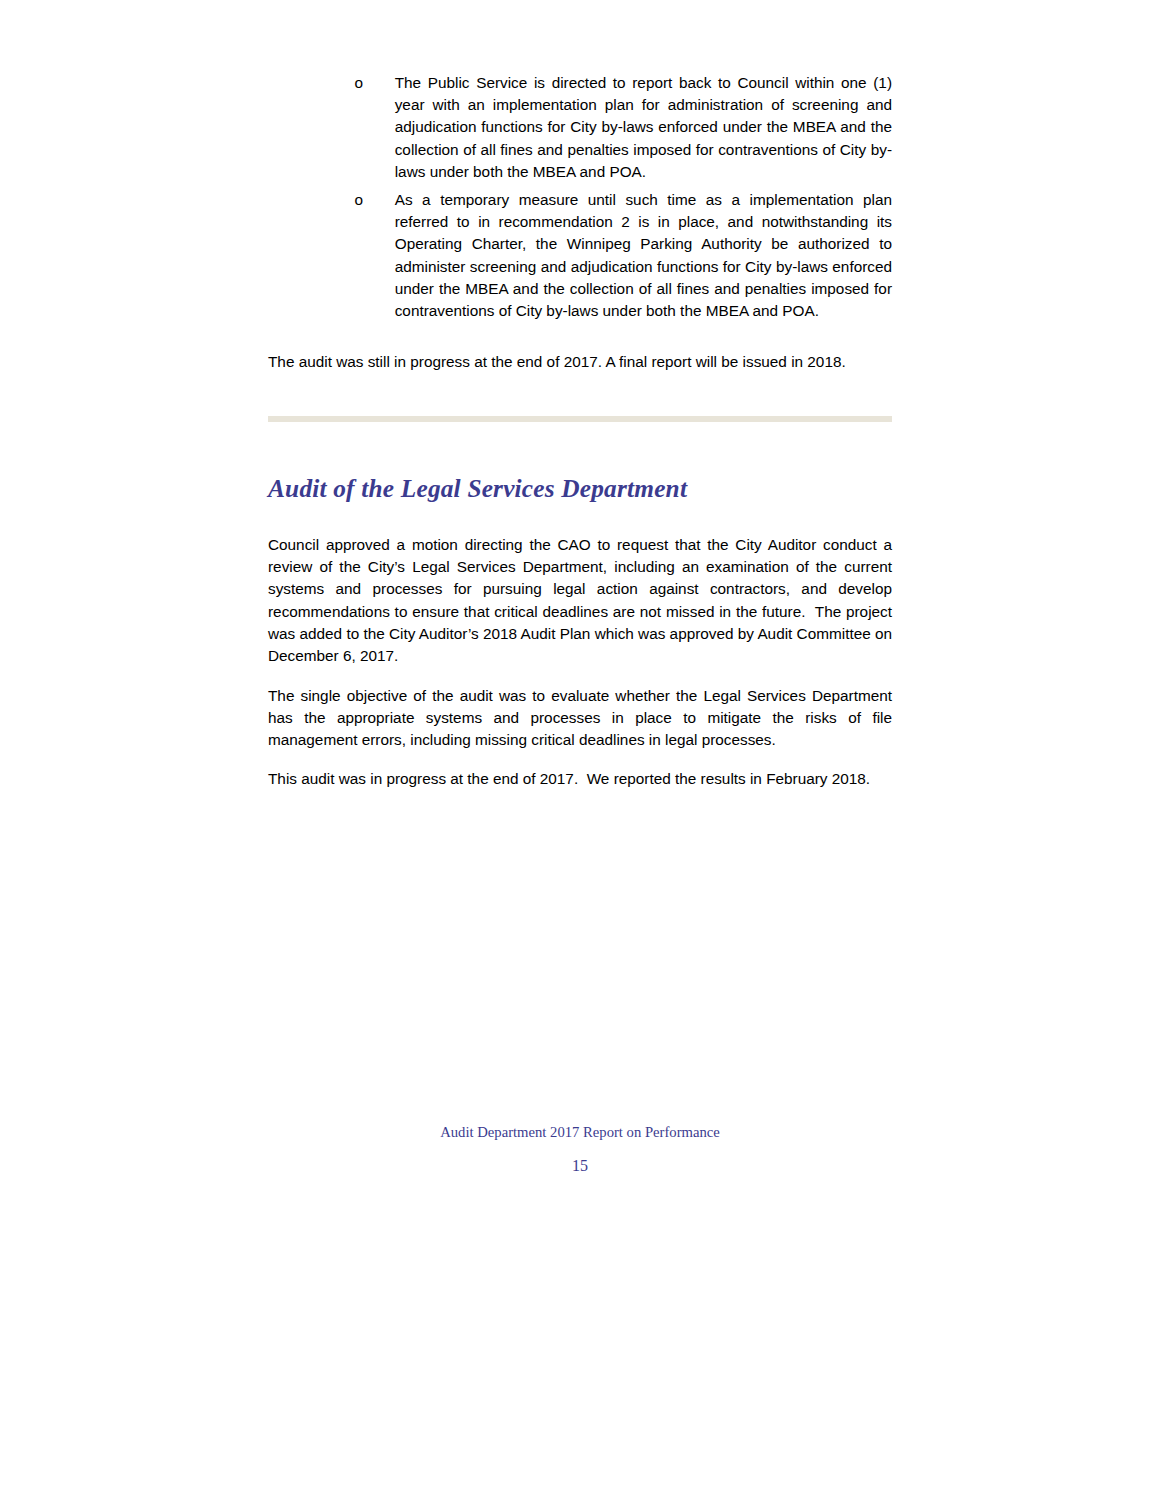The Public Service is directed to report back to Council within one (1) year with an implementation plan for administration of screening and adjudication functions for City by-laws enforced under the MBEA and the collection of all fines and penalties imposed for contraventions of City by-laws under both the MBEA and POA.
As a temporary measure until such time as a implementation plan referred to in recommendation 2 is in place, and notwithstanding its Operating Charter, the Winnipeg Parking Authority be authorized to administer screening and adjudication functions for City by-laws enforced under the MBEA and the collection of all fines and penalties imposed for contraventions of City by-laws under both the MBEA and POA.
The audit was still in progress at the end of 2017. A final report will be issued in 2018.
Audit of the Legal Services Department
Council approved a motion directing the CAO to request that the City Auditor conduct a review of the City’s Legal Services Department, including an examination of the current systems and processes for pursuing legal action against contractors, and develop recommendations to ensure that critical deadlines are not missed in the future. The project was added to the City Auditor’s 2018 Audit Plan which was approved by Audit Committee on December 6, 2017.
The single objective of the audit was to evaluate whether the Legal Services Department has the appropriate systems and processes in place to mitigate the risks of file management errors, including missing critical deadlines in legal processes.
This audit was in progress at the end of 2017. We reported the results in February 2018.
Audit Department 2017 Report on Performance
15